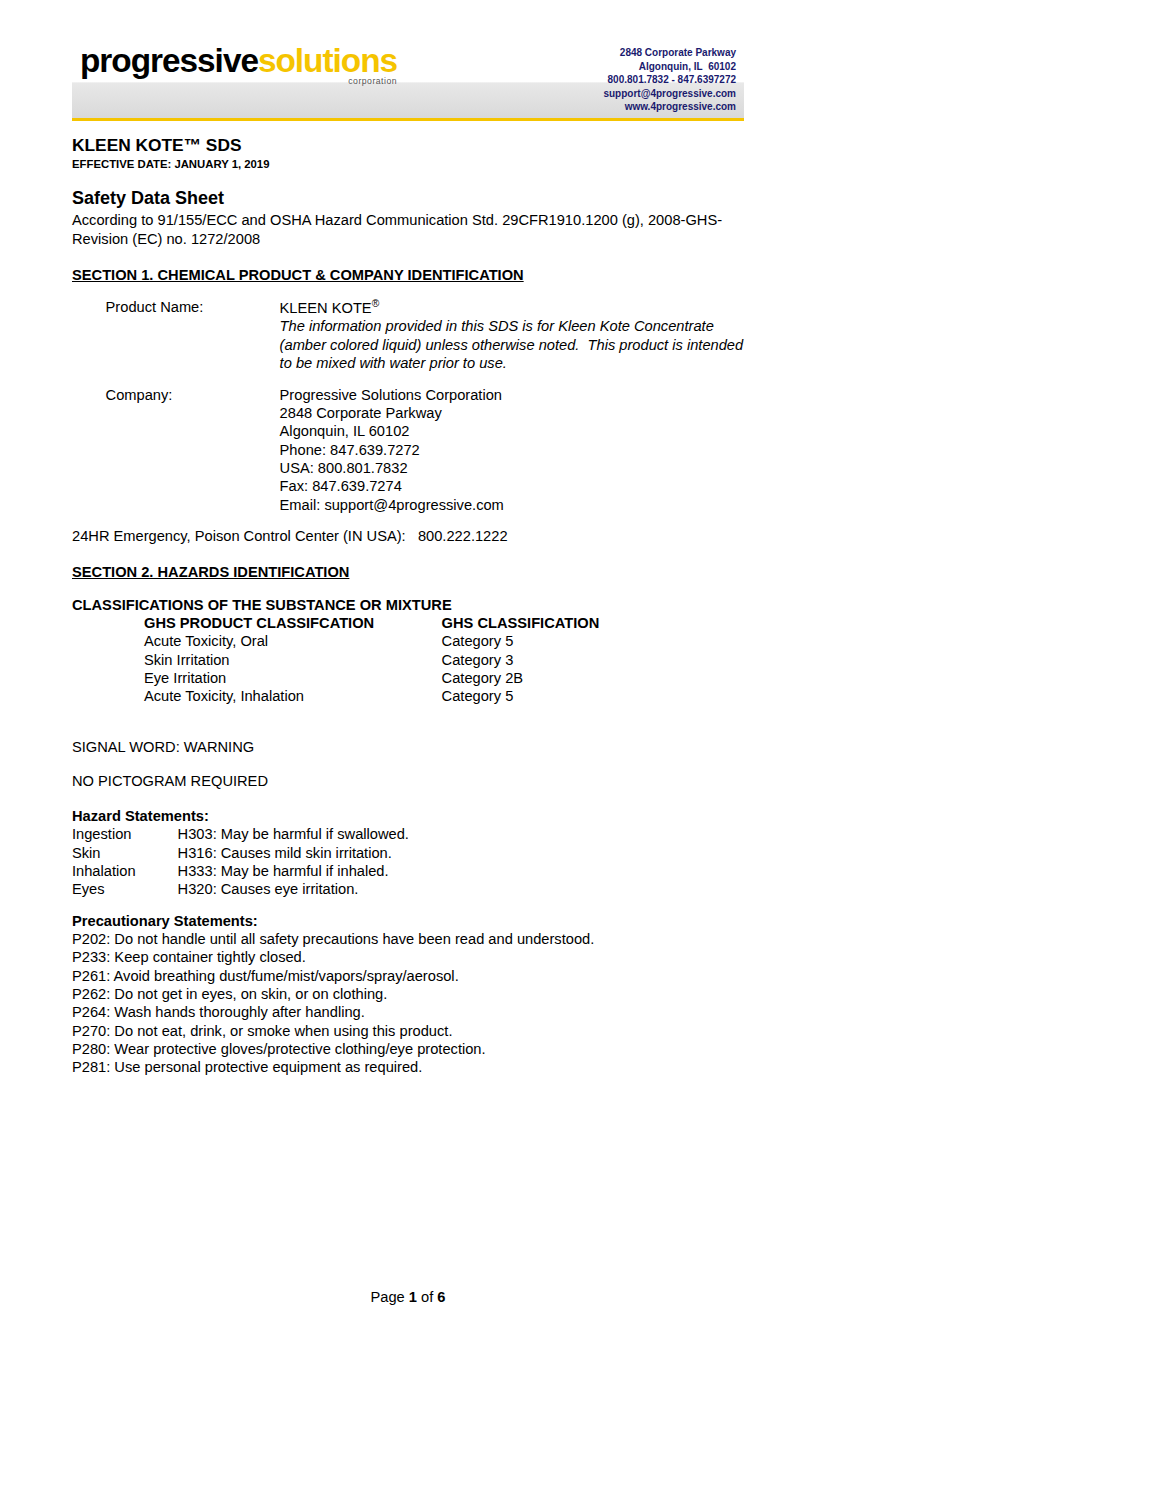progressive solutions
corporation
2848 Corporate Parkway
Algonquin, IL 60102
800.801.7832 - 847.6397272
support@4progressive.com
www.4progressive.com
KLEEN KOTE™ SDS
EFFECTIVE DATE: JANUARY 1, 2019
Safety Data Sheet
According to 91/155/ECC and OSHA Hazard Communication Std. 29CFR1910.1200 (g), 2008-GHS-Revision (EC) no. 1272/2008
SECTION 1. CHEMICAL PRODUCT & COMPANY IDENTIFICATION
| Product Name: | KLEEN KOTE ® |
| | The information provided in this SDS is for Kleen Kote Concentrate (amber colored liquid) unless otherwise noted. This product is intended to be mixed with water prior to use. |
| Company: | Progressive Solutions Corporation |
| | 2848 Corporate Parkway |
| | Algonquin, IL 60102 |
| | Phone: 847.639.7272 |
| | USA: 800.801.7832 |
| | Fax: 847.639.7274 |
| | Email: support@4progressive.com |
24HR Emergency, Poison Control Center (IN USA): 800.222.1222
SECTION 2. HAZARDS IDENTIFICATION
CLASSIFICATIONS OF THE SUBSTANCE OR MIXTURE
| GHS PRODUCT CLASSIFCATION | GHS CLASSIFICATION |
| Acute Toxicity, Oral | Category 5 |
| Skin Irritation | Category 3 |
| Eye Irritation | Category 2B |
| Acute Toxicity, Inhalation | Category 5 |
SIGNAL WORD: WARNING
NO PICTOGRAM REQUIRED
Hazard Statements:
| Ingestion | H303: May be harmful if swallowed. |
| Skin | H316: Causes mild skin irritation. |
| Inhalation | H333: May be harmful if inhaled. |
| Eyes | H320: Causes eye irritation. |
Precautionary Statements:
P202: Do not handle until all safety precautions have been read and understood.
P233: Keep container tightly closed.
P261: Avoid breathing dust/fume/mist/vapors/spray/aerosol.
P262: Do not get in eyes, on skin, or on clothing.
P264: Wash hands thoroughly after handling.
P270: Do not eat, drink, or smoke when using this product.
P280: Wear protective gloves/protective clothing/eye protection.
P281: Use personal protective equipment as required.
Page 1 of 6